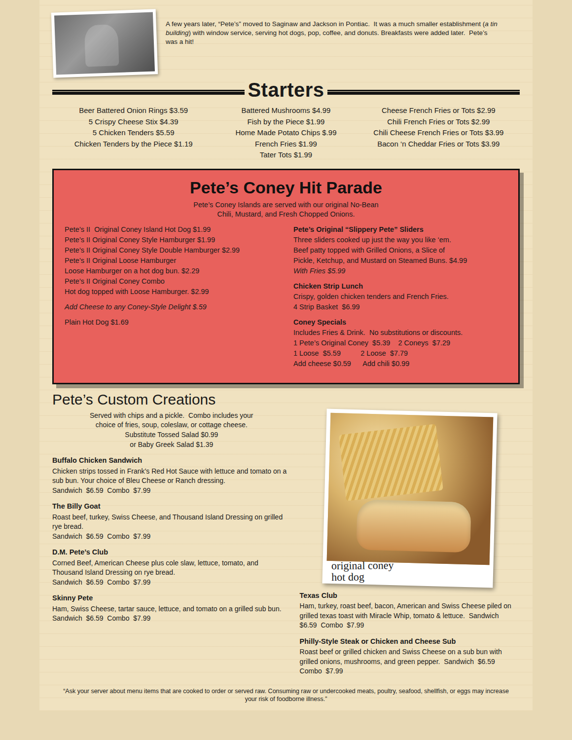A few years later, “Pete’s” moved to Saginaw and Jackson in Pontiac. It was a much smaller establishment (a tin building) with window service, serving hot dogs, pop, coffee, and donuts. Breakfasts were added later. Pete’s was a hit!
Starters
Beer Battered Onion Rings $3.59
5 Crispy Cheese Stix $4.39
5 Chicken Tenders $5.59
Chicken Tenders by the Piece $1.19
Battered Mushrooms $4.99
Fish by the Piece $1.99
Home Made Potato Chips $.99
French Fries $1.99
Tater Tots $1.99
Cheese French Fries or Tots $2.99
Chili French Fries or Tots $2.99
Chili Cheese French Fries or Tots $3.99
Bacon ‘n Cheddar Fries or Tots $3.99
Pete’s Coney Hit Parade
Pete’s Coney Islands are served with our original No-Bean
Chili, Mustard, and Fresh Chopped Onions.
Pete’s II Original Coney Island Hot Dog $1.99
Pete’s II Original Coney Style Hamburger $1.99
Pete’s II Original Coney Style Double Hamburger $2.99
Pete’s II Original Loose Hamburger
Loose Hamburger on a hot dog bun. $2.29
Pete’s II Original Coney Combo
Hot dog topped with Loose Hamburger. $2.99
Add Cheese to any Coney-Style Delight $.59
Plain Hot Dog $1.69
Pete’s Original “Slippery Pete” Sliders
Three sliders cooked up just the way you like ‘em.
Beef patty topped with Grilled Onions, a Slice of
Pickle, Ketchup, and Mustard on Steamed Buns. $4.99
With Fries $5.99
Chicken Strip Lunch
Crispy, golden chicken tenders and French Fries.
4 Strip Basket $6.99
Coney Specials
Includes Fries & Drink. No substitutions or discounts.
1 Pete’s Original Coney $5.39 2 Coneys $7.29
1 Loose $5.59 2 Loose $7.79
Add cheese $0.59 Add chili $0.99
Pete’s Custom Creations
Served with chips and a pickle. Combo includes your
choice of fries, soup, coleslaw, or cottage cheese.
Substitute Tossed Salad $0.99
or Baby Greek Salad $1.39
Buffalo Chicken Sandwich
Chicken strips tossed in Frank’s Red Hot Sauce with lettuce and tomato on a sub bun. Your choice of Bleu Cheese or Ranch dressing.
Sandwich $6.59 Combo $7.99
The Billy Goat
Roast beef, turkey, Swiss Cheese, and Thousand Island Dressing on grilled rye bread.
Sandwich $6.59 Combo $7.99
D.M. Pete’s Club
Corned Beef, American Cheese plus cole slaw, lettuce, tomato, and Thousand Island Dressing on rye bread.
Sandwich $6.59 Combo $7.99
Skinny Pete
Ham, Swiss Cheese, tartar sauce, lettuce, and tomato on a grilled sub bun. Sandwich $6.59 Combo $7.99
original coney
hot dog
Texas Club
Ham, turkey, roast beef, bacon, American and Swiss Cheese piled on grilled texas toast with Miracle Whip, tomato & lettuce. Sandwich $6.59 Combo $7.99
Philly-Style Steak or Chicken and Cheese Sub
Roast beef or grilled chicken and Swiss Cheese on a sub bun with grilled onions, mushrooms, and green pepper. Sandwich $6.59 Combo $7.99
“Ask your server about menu items that are cooked to order or served raw. Consuming raw or undercooked meats, poultry, seafood, shellfish, or eggs may increase your risk of foodborne illness.”